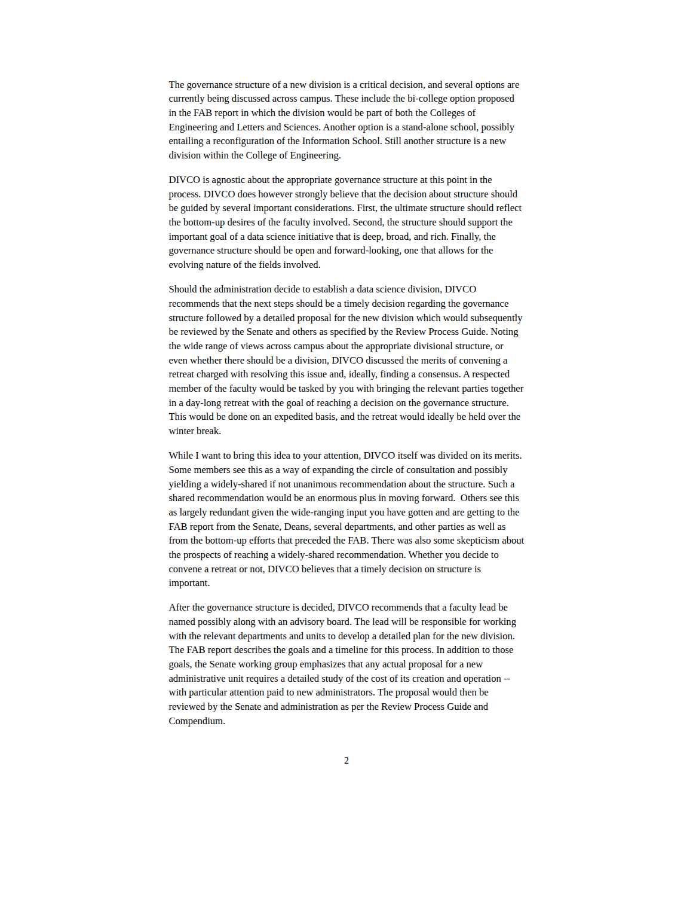The governance structure of a new division is a critical decision, and several options are currently being discussed across campus. These include the bi-college option proposed in the FAB report in which the division would be part of both the Colleges of Engineering and Letters and Sciences. Another option is a stand-alone school, possibly entailing a reconfiguration of the Information School. Still another structure is a new division within the College of Engineering.
DIVCO is agnostic about the appropriate governance structure at this point in the process. DIVCO does however strongly believe that the decision about structure should be guided by several important considerations. First, the ultimate structure should reflect the bottom-up desires of the faculty involved. Second, the structure should support the important goal of a data science initiative that is deep, broad, and rich. Finally, the governance structure should be open and forward-looking, one that allows for the evolving nature of the fields involved.
Should the administration decide to establish a data science division, DIVCO recommends that the next steps should be a timely decision regarding the governance structure followed by a detailed proposal for the new division which would subsequently be reviewed by the Senate and others as specified by the Review Process Guide. Noting the wide range of views across campus about the appropriate divisional structure, or even whether there should be a division, DIVCO discussed the merits of convening a retreat charged with resolving this issue and, ideally, finding a consensus. A respected member of the faculty would be tasked by you with bringing the relevant parties together in a day-long retreat with the goal of reaching a decision on the governance structure. This would be done on an expedited basis, and the retreat would ideally be held over the winter break.
While I want to bring this idea to your attention, DIVCO itself was divided on its merits. Some members see this as a way of expanding the circle of consultation and possibly yielding a widely-shared if not unanimous recommendation about the structure. Such a shared recommendation would be an enormous plus in moving forward. Others see this as largely redundant given the wide-ranging input you have gotten and are getting to the FAB report from the Senate, Deans, several departments, and other parties as well as from the bottom-up efforts that preceded the FAB. There was also some skepticism about the prospects of reaching a widely-shared recommendation. Whether you decide to convene a retreat or not, DIVCO believes that a timely decision on structure is important.
After the governance structure is decided, DIVCO recommends that a faculty lead be named possibly along with an advisory board. The lead will be responsible for working with the relevant departments and units to develop a detailed plan for the new division. The FAB report describes the goals and a timeline for this process. In addition to those goals, the Senate working group emphasizes that any actual proposal for a new administrative unit requires a detailed study of the cost of its creation and operation -- with particular attention paid to new administrators. The proposal would then be reviewed by the Senate and administration as per the Review Process Guide and Compendium.
2